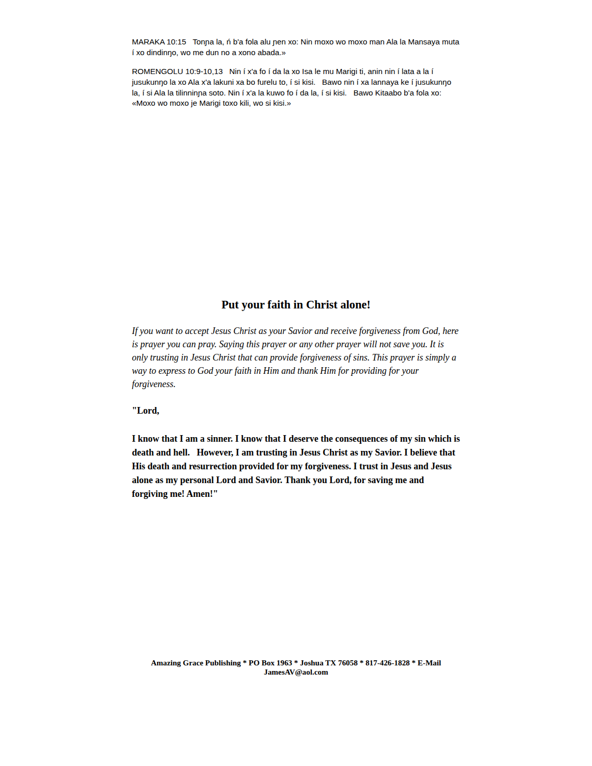MARAKA 10:15 Tonɲa la, ń b'a fola alu ɲen xo: Nin moxo wo moxo man Ala la Mansaya muta í xo dindinŋo, wo me dun no a xono abada.»
ROMENGOLU 10:9-10,13 Nin í x'a fo í da la xo Isa le mu Marigi ti, anin nin í lata a la í jusukunŋo la xo Ala x'a lakuni xa bo furelu to, í si kisi. Bawo nin í xa lannaya ke í jusukunŋo la, í si Ala la tilinninɲa soto. Nin í x'a la kuwo fo í da la, í si kisi. Bawo Kitaabo b'a fola xo: «Moxo wo moxo je Marigi toxo kili, wo si kisi.»
Put your faith in Christ alone!
If you want to accept Jesus Christ as your Savior and receive forgiveness from God, here is prayer you can pray. Saying this prayer or any other prayer will not save you. It is only trusting in Jesus Christ that can provide forgiveness of sins. This prayer is simply a way to express to God your faith in Him and thank Him for providing for your forgiveness.
"Lord,
I know that I am a sinner. I know that I deserve the consequences of my sin which is death and hell. However, I am trusting in Jesus Christ as my Savior. I believe that His death and resurrection provided for my forgiveness. I trust in Jesus and Jesus alone as my personal Lord and Savior. Thank you Lord, for saving me and forgiving me! Amen!"
Amazing Grace Publishing * PO Box 1963 * Joshua TX 76058 * 817-426-1828 * E-Mail JamesAV@aol.com